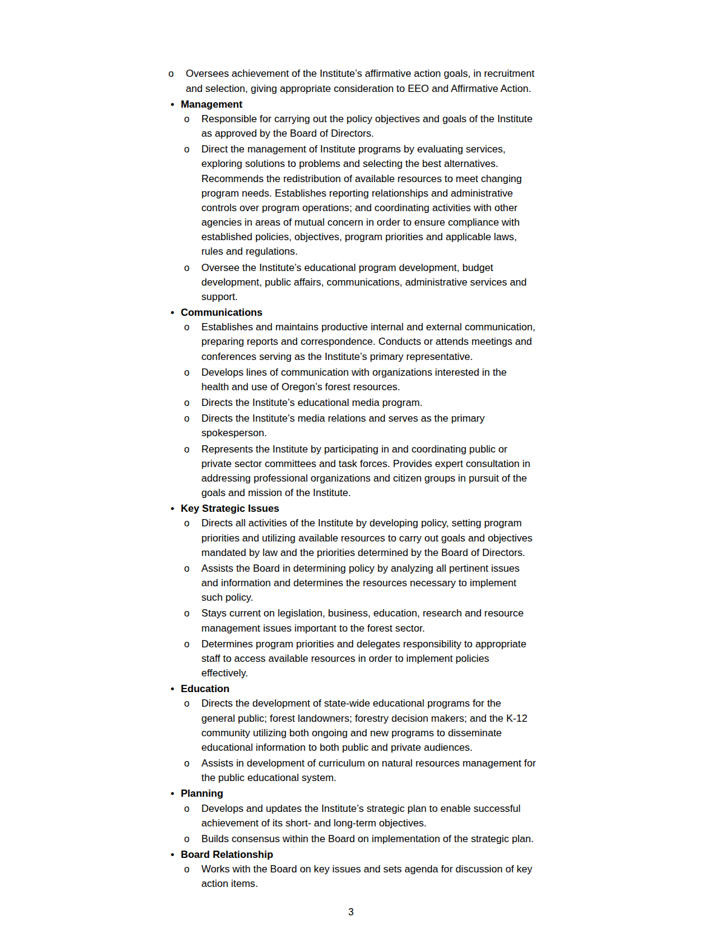o Oversees achievement of the Institute’s affirmative action goals, in recruitment and selection, giving appropriate consideration to EEO and Affirmative Action.
•Management
o Responsible for carrying out the policy objectives and goals of the Institute as approved by the Board of Directors.
o Direct the management of Institute programs by evaluating services, exploring solutions to problems and selecting the best alternatives. Recommends the redistribution of available resources to meet changing program needs. Establishes reporting relationships and administrative controls over program operations; and coordinating activities with other agencies in areas of mutual concern in order to ensure compliance with established policies, objectives, program priorities and applicable laws, rules and regulations.
o Oversee the Institute’s educational program development, budget development, public affairs, communications, administrative services and support.
•Communications
o Establishes and maintains productive internal and external communication, preparing reports and correspondence. Conducts or attends meetings and conferences serving as the Institute’s primary representative.
o Develops lines of communication with organizations interested in the health and use of Oregon’s forest resources.
o Directs the Institute’s educational media program.
o Directs the Institute’s media relations and serves as the primary spokesperson.
o Represents the Institute by participating in and coordinating public or private sector committees and task forces. Provides expert consultation in addressing professional organizations and citizen groups in pursuit of the goals and mission of the Institute.
•Key Strategic Issues
o Directs all activities of the Institute by developing policy, setting program priorities and utilizing available resources to carry out goals and objectives mandated by law and the priorities determined by the Board of Directors.
o Assists the Board in determining policy by analyzing all pertinent issues and information and determines the resources necessary to implement such policy.
o Stays current on legislation, business, education, research and resource management issues important to the forest sector.
o Determines program priorities and delegates responsibility to appropriate staff to access available resources in order to implement policies effectively.
•Education
o Directs the development of state-wide educational programs for the general public; forest landowners; forestry decision makers; and the K-12 community utilizing both ongoing and new programs to disseminate educational information to both public and private audiences.
o Assists in development of curriculum on natural resources management for the public educational system.
•Planning
o Develops and updates the Institute’s strategic plan to enable successful achievement of its short- and long-term objectives.
o Builds consensus within the Board on implementation of the strategic plan.
•Board Relationship
o Works with the Board on key issues and sets agenda for discussion of key action items.
3